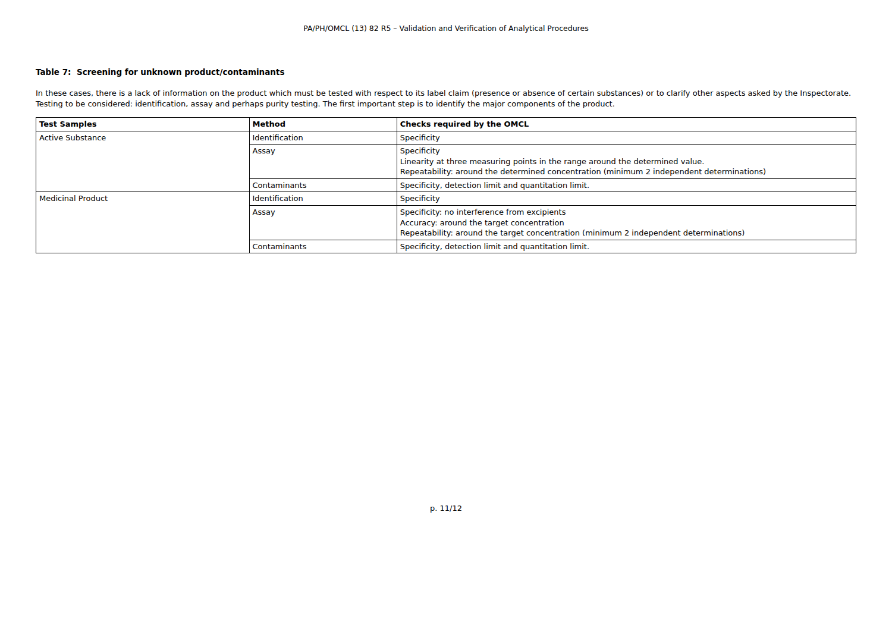PA/PH/OMCL (13) 82 R5 – Validation and Verification of Analytical Procedures
Table 7: Screening for unknown product/contaminants
In these cases, there is a lack of information on the product which must be tested with respect to its label claim (presence or absence of certain substances) or to clarify other aspects asked by the Inspectorate.
Testing to be considered: identification, assay and perhaps purity testing. The first important step is to identify the major components of the product.
| Test Samples | Method | Checks required by the OMCL |
| --- | --- | --- |
| Active Substance | Identification | Specificity |
| Assay | Specificity Linearity at three measuring points in the range around the determined value. Repeatability: around the determined concentration (minimum 2 independent determinations) |
| Contaminants | Specificity, detection limit and quantitation limit. |
| Medicinal Product | Identification | Specificity |
| Assay | Specificity: no interference from excipients Accuracy: around the target concentration Repeatability: around the target concentration (minimum 2 independent determinations) |
| Contaminants | Specificity, detection limit and quantitation limit. |
p. 11/12